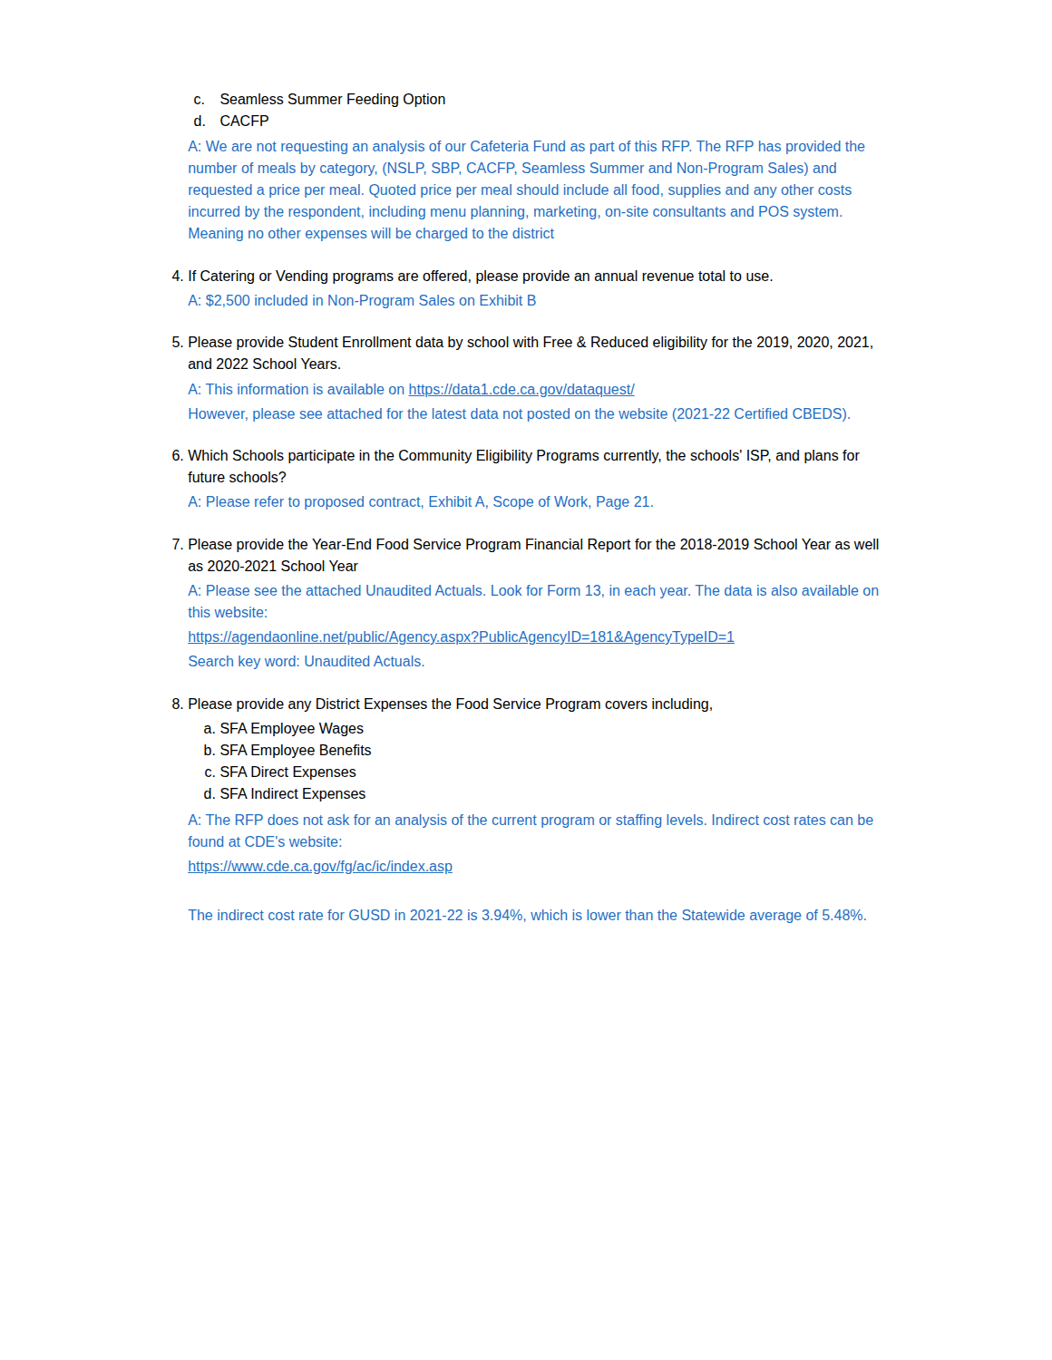Seamless Summer Feeding Option
CACFP
A: We are not requesting an analysis of our Cafeteria Fund as part of this RFP. The RFP has provided the number of meals by category, (NSLP, SBP, CACFP, Seamless Summer and Non-Program Sales) and requested a price per meal. Quoted price per meal should include all food, supplies and any other costs incurred by the respondent, including menu planning, marketing, on-site consultants and POS system. Meaning no other expenses will be charged to the district
If Catering or Vending programs are offered, please provide an annual revenue total to use.
A: $2,500 included in Non-Program Sales on Exhibit B
Please provide Student Enrollment data by school with Free & Reduced eligibility for the 2019, 2020, 2021, and 2022 School Years.
A: This information is available on https://data1.cde.ca.gov/dataquest/
However, please see attached for the latest data not posted on the website (2021-22 Certified CBEDS).
Which Schools participate in the Community Eligibility Programs currently, the schools' ISP, and plans for future schools?
A: Please refer to proposed contract, Exhibit A, Scope of Work, Page 21.
Please provide the Year-End Food Service Program Financial Report for the 2018-2019 School Year as well as 2020-2021 School Year
A: Please see the attached Unaudited Actuals. Look for Form 13, in each year. The data is also available on this website:
https://agendaonline.net/public/Agency.aspx?PublicAgencyID=181&AgencyTypeID=1
Search key word: Unaudited Actuals.
Please provide any District Expenses the Food Service Program covers including,
SFA Employee Wages
SFA Employee Benefits
SFA Direct Expenses
SFA Indirect Expenses
A: The RFP does not ask for an analysis of the current program or staffing levels. Indirect cost rates can be found at CDE's website:
https://www.cde.ca.gov/fg/ac/ic/index.asp
The indirect cost rate for GUSD in 2021-22 is 3.94%, which is lower than the Statewide average of 5.48%.